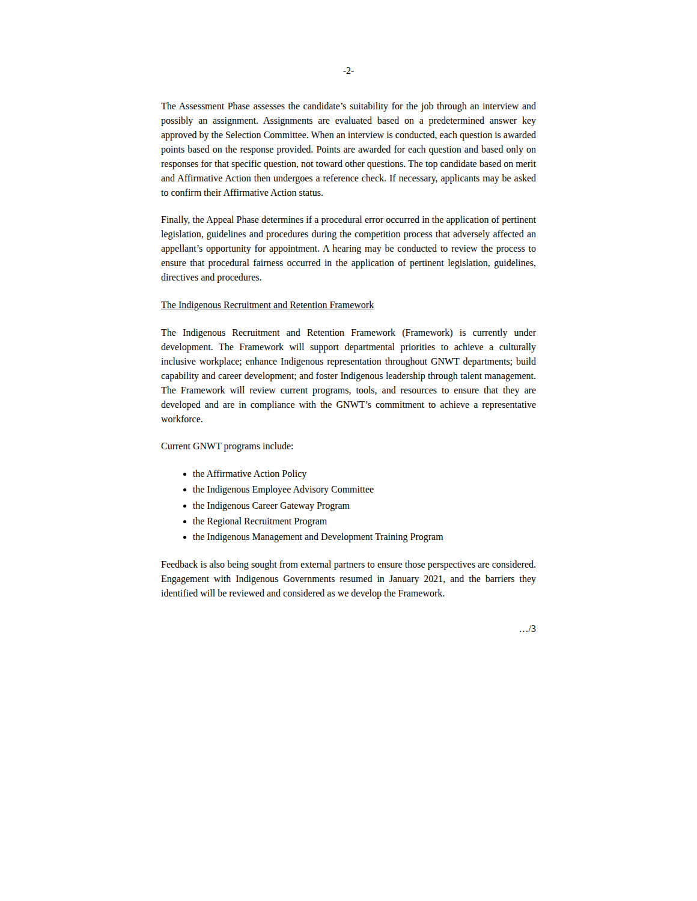-2-
The Assessment Phase assesses the candidate’s suitability for the job through an interview and possibly an assignment. Assignments are evaluated based on a predetermined answer key approved by the Selection Committee. When an interview is conducted, each question is awarded points based on the response provided. Points are awarded for each question and based only on responses for that specific question, not toward other questions. The top candidate based on merit and Affirmative Action then undergoes a reference check. If necessary, applicants may be asked to confirm their Affirmative Action status.
Finally, the Appeal Phase determines if a procedural error occurred in the application of pertinent legislation, guidelines and procedures during the competition process that adversely affected an appellant’s opportunity for appointment. A hearing may be conducted to review the process to ensure that procedural fairness occurred in the application of pertinent legislation, guidelines, directives and procedures.
The Indigenous Recruitment and Retention Framework
The Indigenous Recruitment and Retention Framework (Framework) is currently under development. The Framework will support departmental priorities to achieve a culturally inclusive workplace; enhance Indigenous representation throughout GNWT departments; build capability and career development; and foster Indigenous leadership through talent management. The Framework will review current programs, tools, and resources to ensure that they are developed and are in compliance with the GNWT’s commitment to achieve a representative workforce.
Current GNWT programs include:
the Affirmative Action Policy
the Indigenous Employee Advisory Committee
the Indigenous Career Gateway Program
the Regional Recruitment Program
the Indigenous Management and Development Training Program
Feedback is also being sought from external partners to ensure those perspectives are considered. Engagement with Indigenous Governments resumed in January 2021, and the barriers they identified will be reviewed and considered as we develop the Framework.
…/3